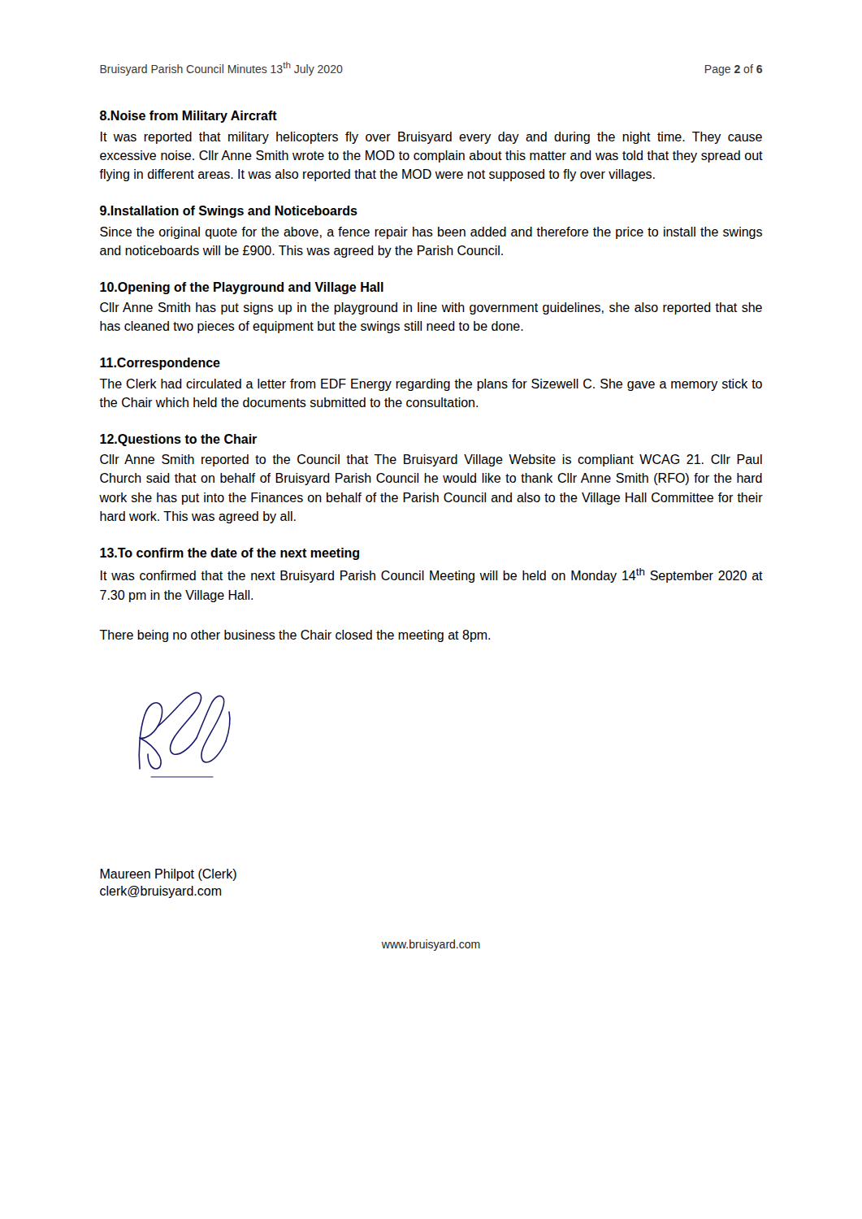Bruisyard Parish Council Minutes 13th July 2020 Page 2 of 6
8.Noise from Military Aircraft
It was reported that military helicopters fly over Bruisyard every day and during the night time. They cause excessive noise. Cllr Anne Smith wrote to the MOD to complain about this matter and was told that they spread out flying in different areas. It was also reported that the MOD were not supposed to fly over villages.
9.Installation of Swings and Noticeboards
Since the original quote for the above, a fence repair has been added and therefore the price to install the swings and noticeboards will be £900. This was agreed by the Parish Council.
10.Opening of the Playground and Village Hall
Cllr Anne Smith has put signs up in the playground in line with government guidelines, she also reported that she has cleaned two pieces of equipment but the swings still need to be done.
11.Correspondence
The Clerk had circulated a letter from EDF Energy regarding the plans for Sizewell C. She gave a memory stick to the Chair which held the documents submitted to the consultation.
12.Questions to the Chair
Cllr Anne Smith reported to the Council that The Bruisyard Village Website is compliant WCAG 21. Cllr Paul Church said that on behalf of Bruisyard Parish Council he would like to thank Cllr Anne Smith (RFO) for the hard work she has put into the Finances on behalf of the Parish Council and also to the Village Hall Committee for their hard work. This was agreed by all.
13.To confirm the date of the next meeting
It was confirmed that the next Bruisyard Parish Council Meeting will be held on Monday 14th September 2020 at 7.30 pm in the Village Hall.
There being no other business the Chair closed the meeting at 8pm.
Maureen Philpot (Clerk)
clerk@bruisyard.com
www.bruisyard.com